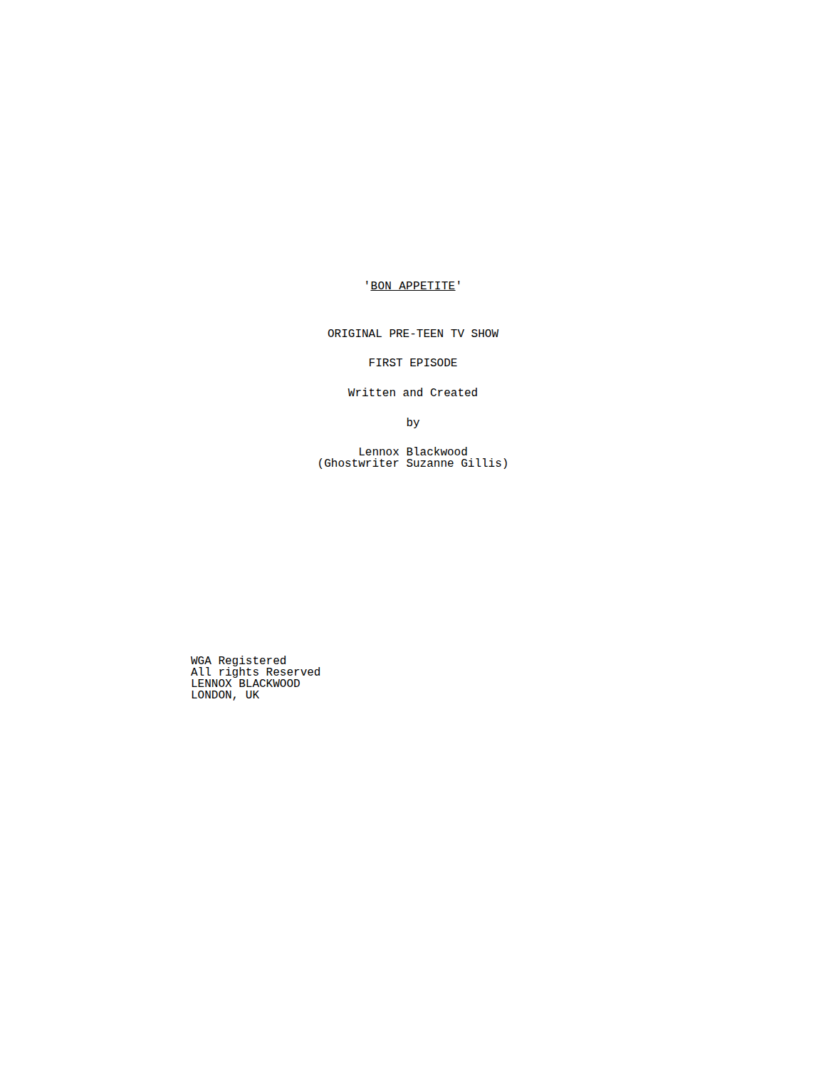'BON APPETITE'
ORIGINAL PRE-TEEN TV SHOW
FIRST EPISODE
Written and Created
by
Lennox Blackwood
(Ghostwriter Suzanne Gillis)
WGA Registered
All rights Reserved
LENNOX BLACKWOOD
LONDON, UK